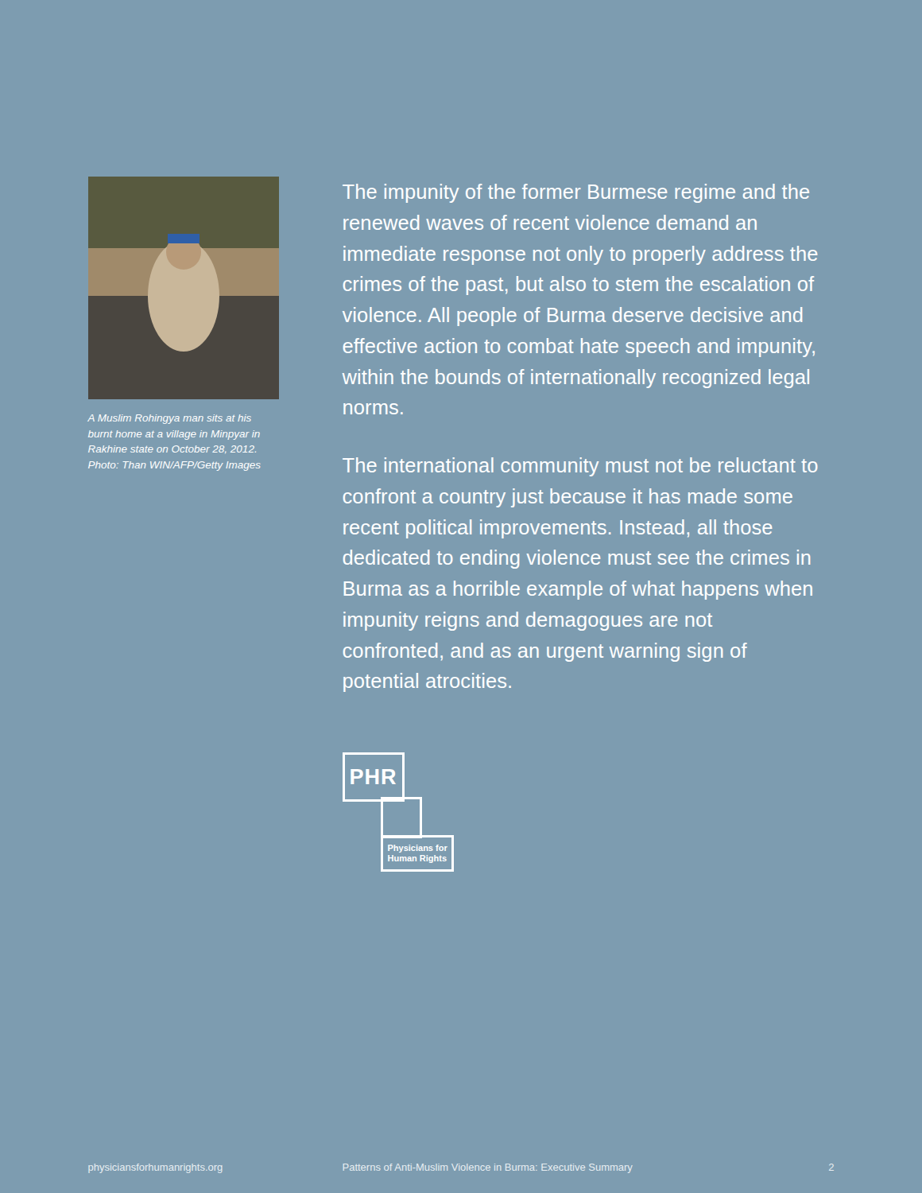A Muslim Rohingya man sits at his burnt home at a village in Minpyar in Rakhine state on October 28, 2012.
Photo: Than WIN/AFP/Getty Images
The impunity of the former Burmese regime and the renewed waves of recent violence demand an immediate response not only to properly address the crimes of the past, but also to stem the escalation of violence. All people of Burma deserve decisive and effective action to combat hate speech and impunity, within the bounds of internationally recognized legal norms.
The international community must not be reluctant to confront a country just because it has made some recent political improvements. Instead, all those dedicated to ending violence must see the crimes in Burma as a horrible example of what happens when impunity reigns and demagogues are not confronted, and as an urgent warning sign of potential atrocities.
PHR
Physicians for
Human Rights
physiciansforhumanrights.org Patterns of Anti-Muslim Violence in Burma: Executive Summary 2